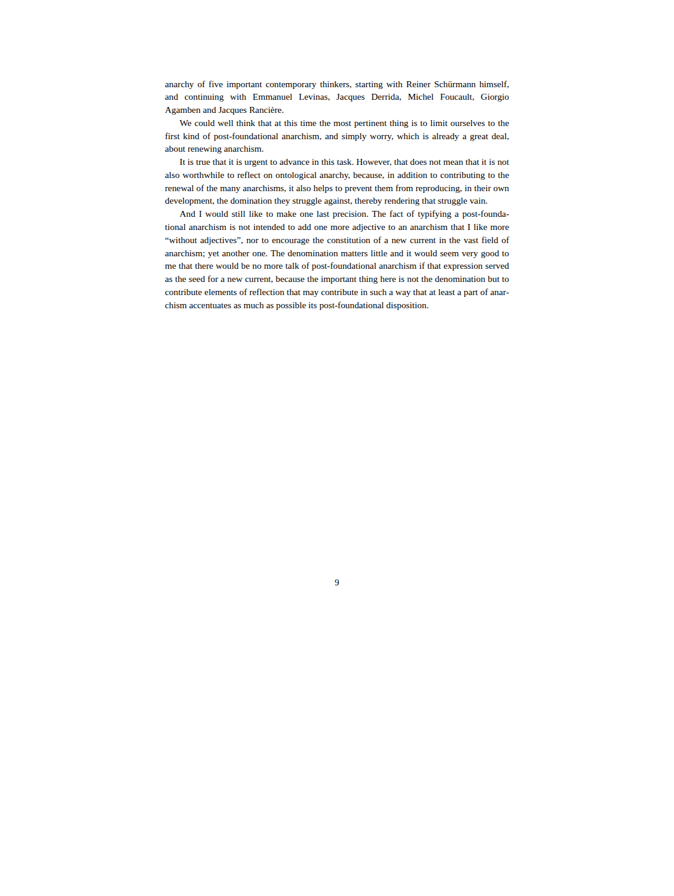anarchy of five important contemporary thinkers, starting with Reiner Schürmann himself, and continuing with Emmanuel Levinas, Jacques Derrida, Michel Foucault, Giorgio Agamben and Jacques Rancière.
We could well think that at this time the most pertinent thing is to limit ourselves to the first kind of post-foundational anarchism, and simply worry, which is already a great deal, about renewing anarchism.
It is true that it is urgent to advance in this task. However, that does not mean that it is not also worthwhile to reflect on ontological anarchy, because, in addition to contributing to the renewal of the many anarchisms, it also helps to prevent them from reproducing, in their own development, the domination they struggle against, thereby rendering that struggle vain.
And I would still like to make one last precision. The fact of typifying a post-foundational anarchism is not intended to add one more adjective to an anarchism that I like more “without adjectives”, nor to encourage the constitution of a new current in the vast field of anarchism; yet another one. The denomination matters little and it would seem very good to me that there would be no more talk of post-foundational anarchism if that expression served as the seed for a new current, because the important thing here is not the denomination but to contribute elements of reflection that may contribute in such a way that at least a part of anarchism accentuates as much as possible its post-foundational disposition.
9